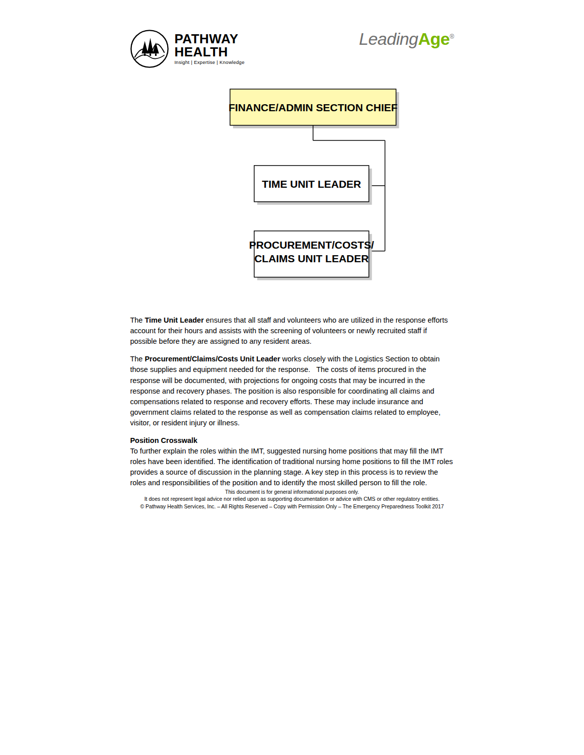PATHWAY HEALTH Insight | Expertise | Knowledge
Leading Age®
FINANCE/ADMIN SECTION CHIEF TIME UNIT LEADER PROCUREMENT/COSTS/ CLAIMS UNIT LEADER
The Time Unit Leader ensures that all staff and volunteers who are utilized in the response efforts account for their hours and assists with the screening of volunteers or newly recruited staff if possible before they are assigned to any resident areas.
The Procurement/Claims/Costs Unit Leader works closely with the Logistics Section to obtain those supplies and equipment needed for the response. The costs of items procured in the response will be documented, with projections for ongoing costs that may be incurred in the response and recovery phases. The position is also responsible for coordinating all claims and compensations related to response and recovery efforts. These may include insurance and government claims related to the response as well as compensation claims related to employee, visitor, or resident injury or illness.
Position Crosswalk
To further explain the roles within the IMT, suggested nursing home positions that may fill the IMT roles have been identified. The identification of traditional nursing home positions to fill the IMT roles provides a source of discussion in the planning stage. A key step in this process is to review the roles and responsibilities of the position and to identify the most skilled person to fill the role.
This document is for general informational purposes only.
It does not represent legal advice nor relied upon as supporting documentation or advice with CMS or other regulatory entities.
© Pathway Health Services, Inc. – All Rights Reserved – Copy with Permission Only – The Emergency Preparedness Toolkit 2017